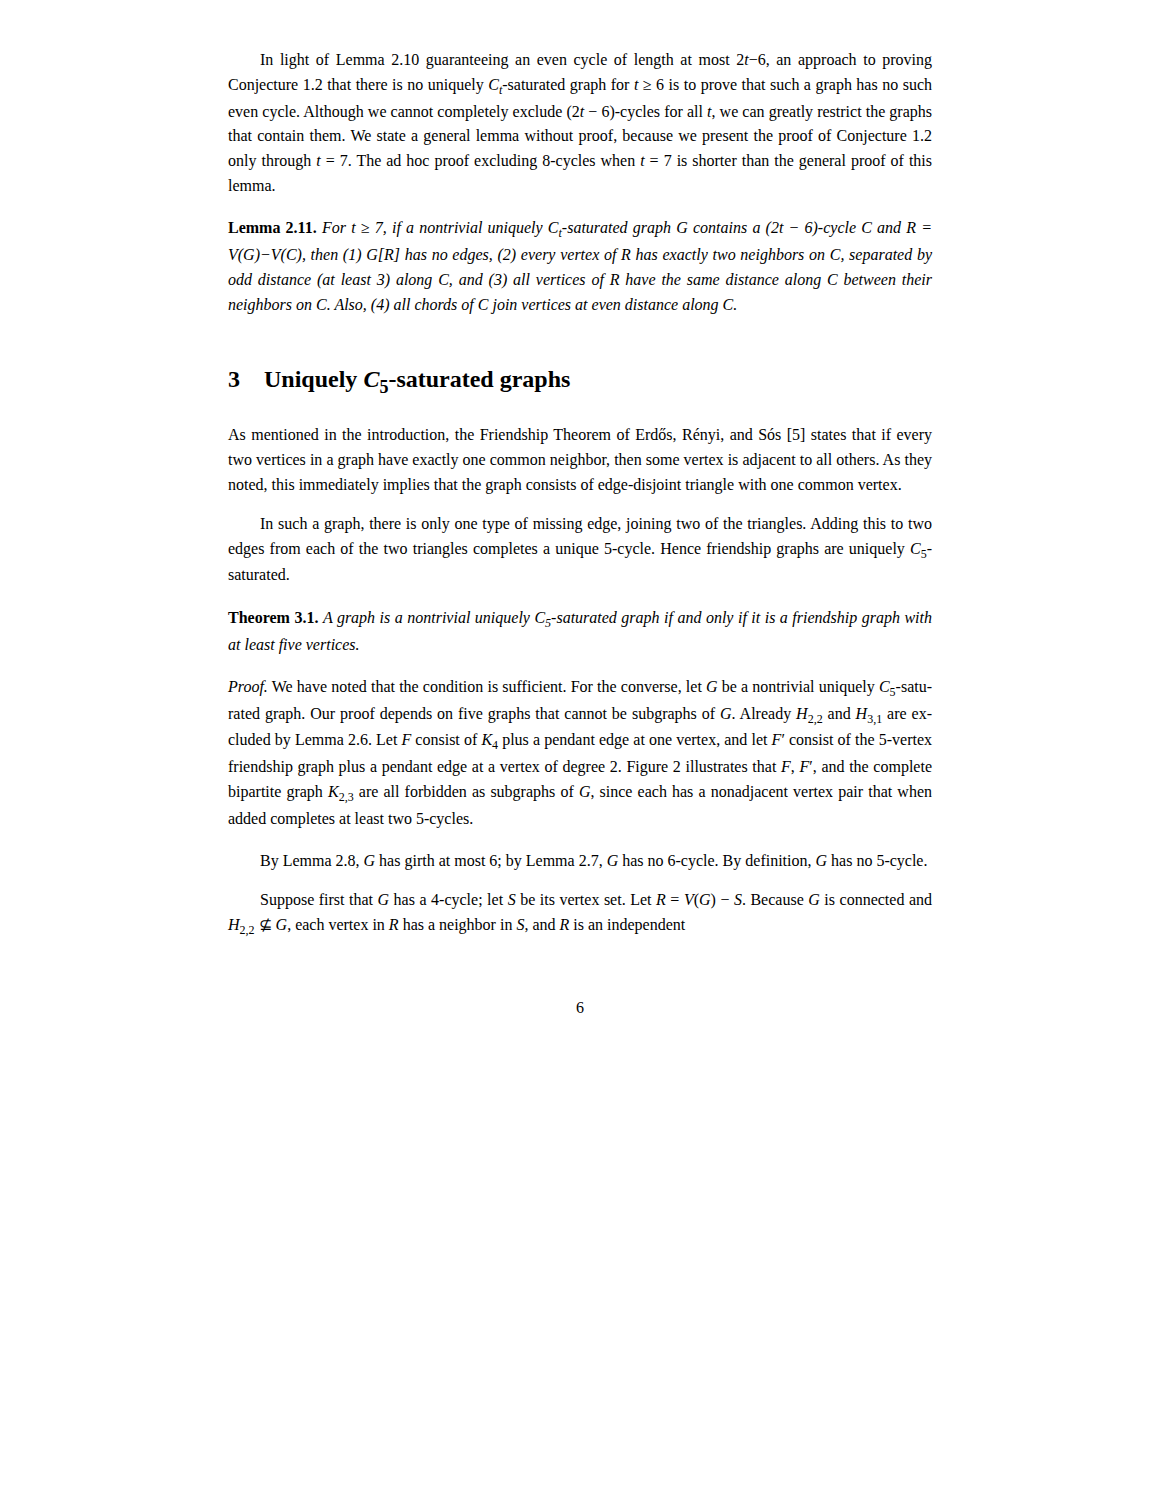In light of Lemma 2.10 guaranteeing an even cycle of length at most 2t−6, an approach to proving Conjecture 1.2 that there is no uniquely Ct-saturated graph for t ≥ 6 is to prove that such a graph has no such even cycle. Although we cannot completely exclude (2t − 6)-cycles for all t, we can greatly restrict the graphs that contain them. We state a general lemma without proof, because we present the proof of Conjecture 1.2 only through t = 7. The ad hoc proof excluding 8-cycles when t = 7 is shorter than the general proof of this lemma.
Lemma 2.11. For t ≥ 7, if a nontrivial uniquely Ct-saturated graph G contains a (2t − 6)-cycle C and R = V(G)−V(C), then (1) G[R] has no edges, (2) every vertex of R has exactly two neighbors on C, separated by odd distance (at least 3) along C, and (3) all vertices of R have the same distance along C between their neighbors on C. Also, (4) all chords of C join vertices at even distance along C.
3 Uniquely C5-saturated graphs
As mentioned in the introduction, the Friendship Theorem of Erdős, Rényi, and Sós [5] states that if every two vertices in a graph have exactly one common neighbor, then some vertex is adjacent to all others. As they noted, this immediately implies that the graph consists of edge-disjoint triangle with one common vertex.
In such a graph, there is only one type of missing edge, joining two of the triangles. Adding this to two edges from each of the two triangles completes a unique 5-cycle. Hence friendship graphs are uniquely C5-saturated.
Theorem 3.1. A graph is a nontrivial uniquely C5-saturated graph if and only if it is a friendship graph with at least five vertices.
Proof. We have noted that the condition is sufficient. For the converse, let G be a nontrivial uniquely C5-saturated graph. Our proof depends on five graphs that cannot be subgraphs of G. Already H2,2 and H3,1 are excluded by Lemma 2.6. Let F consist of K4 plus a pendant edge at one vertex, and let F′ consist of the 5-vertex friendship graph plus a pendant edge at a vertex of degree 2. Figure 2 illustrates that F, F′, and the complete bipartite graph K2,3 are all forbidden as subgraphs of G, since each has a nonadjacent vertex pair that when added completes at least two 5-cycles.
By Lemma 2.8, G has girth at most 6; by Lemma 2.7, G has no 6-cycle. By definition, G has no 5-cycle.
Suppose first that G has a 4-cycle; let S be its vertex set. Let R = V(G) − S. Because G is connected and H2,2 ⊈ G, each vertex in R has a neighbor in S, and R is an independent
6